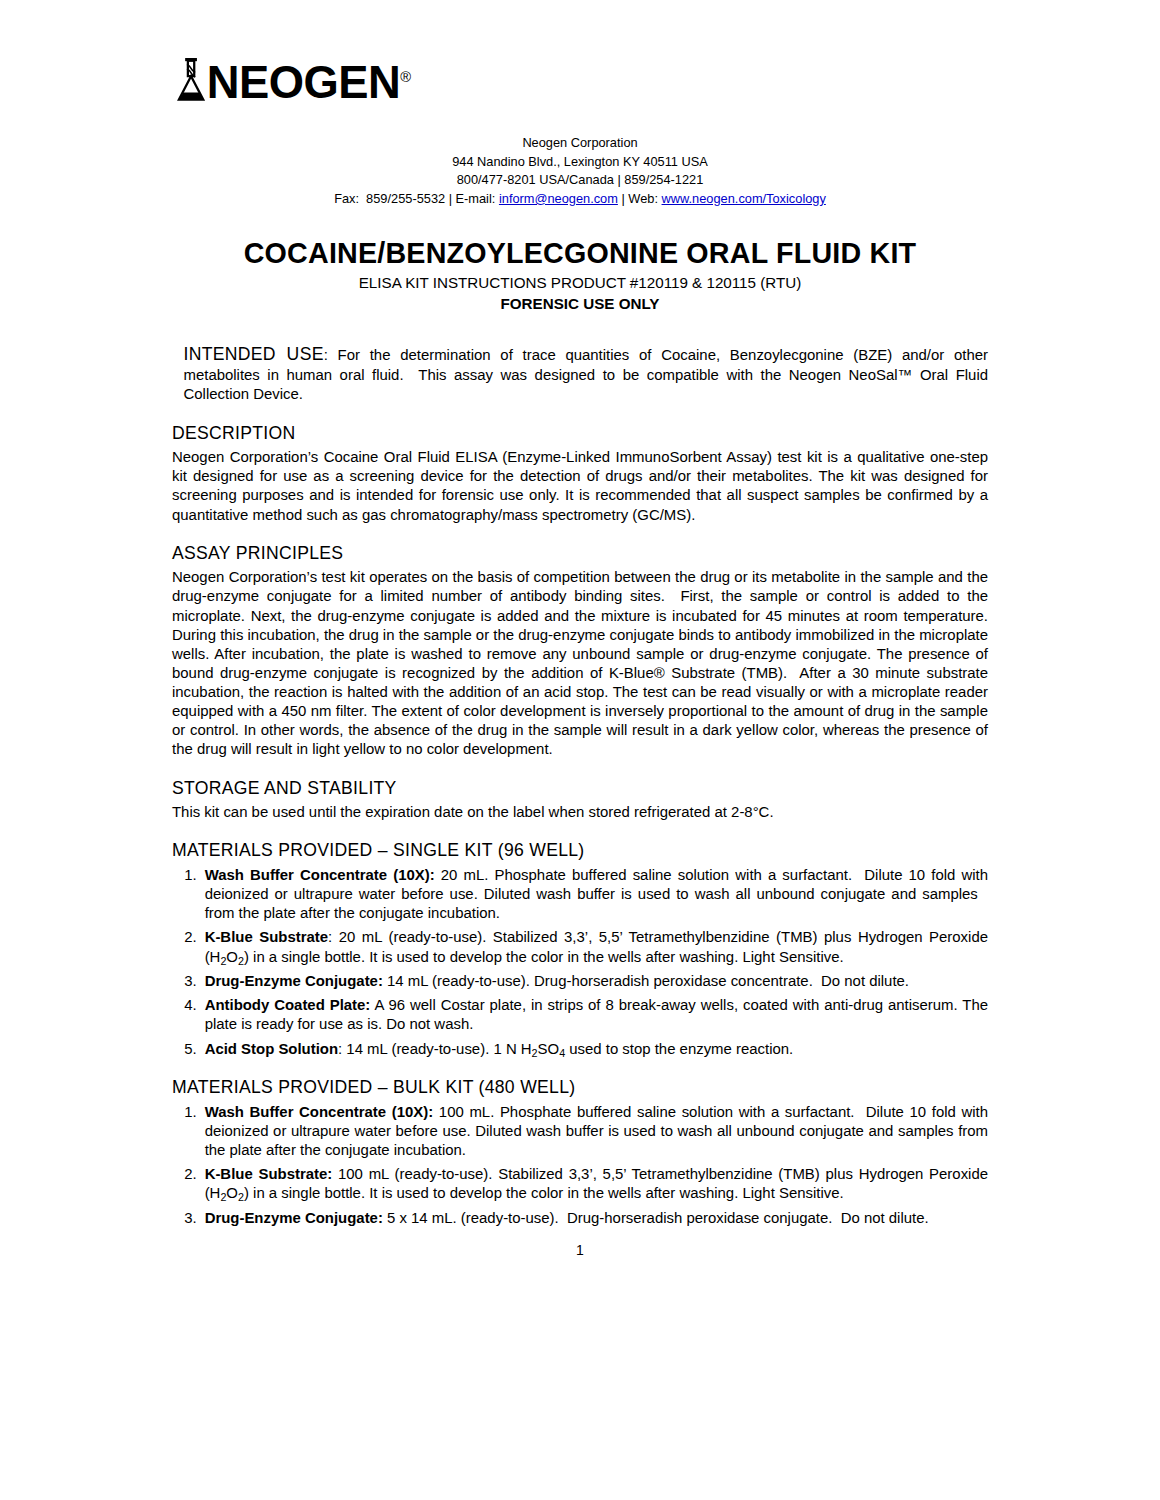NEOGEN®
Neogen Corporation
944 Nandino Blvd., Lexington KY 40511 USA
800/477-8201 USA/Canada | 859/254-1221
Fax: 859/255-5532 | E-mail: inform@neogen.com | Web: www.neogen.com/Toxicology
COCAINE/BENZOYLECGONINE ORAL FLUID KIT
ELISA KIT INSTRUCTIONS PRODUCT #120119 & 120115 (RTU)
FORENSIC USE ONLY
INTENDED USE: For the determination of trace quantities of Cocaine, Benzoylecgonine (BZE) and/or other metabolites in human oral fluid. This assay was designed to be compatible with the Neogen NeoSal™ Oral Fluid Collection Device.
DESCRIPTION
Neogen Corporation’s Cocaine Oral Fluid ELISA (Enzyme-Linked ImmunoSorbent Assay) test kit is a qualitative one-step kit designed for use as a screening device for the detection of drugs and/or their metabolites. The kit was designed for screening purposes and is intended for forensic use only. It is recommended that all suspect samples be confirmed by a quantitative method such as gas chromatography/mass spectrometry (GC/MS).
ASSAY PRINCIPLES
Neogen Corporation’s test kit operates on the basis of competition between the drug or its metabolite in the sample and the drug-enzyme conjugate for a limited number of antibody binding sites. First, the sample or control is added to the microplate. Next, the drug-enzyme conjugate is added and the mixture is incubated for 45 minutes at room temperature. During this incubation, the drug in the sample or the drug-enzyme conjugate binds to antibody immobilized in the microplate wells. After incubation, the plate is washed to remove any unbound sample or drug-enzyme conjugate. The presence of bound drug-enzyme conjugate is recognized by the addition of K-Blue® Substrate (TMB). After a 30 minute substrate incubation, the reaction is halted with the addition of an acid stop. The test can be read visually or with a microplate reader equipped with a 450 nm filter. The extent of color development is inversely proportional to the amount of drug in the sample or control. In other words, the absence of the drug in the sample will result in a dark yellow color, whereas the presence of the drug will result in light yellow to no color development.
STORAGE AND STABILITY
This kit can be used until the expiration date on the label when stored refrigerated at 2-8°C.
MATERIALS PROVIDED – SINGLE KIT (96 WELL)
Wash Buffer Concentrate (10X): 20 mL. Phosphate buffered saline solution with a surfactant. Dilute 10 fold with deionized or ultrapure water before use. Diluted wash buffer is used to wash all unbound conjugate and samples from the plate after the conjugate incubation.
K-Blue Substrate: 20 mL (ready-to-use). Stabilized 3,3’, 5,5’ Tetramethylbenzidine (TMB) plus Hydrogen Peroxide (H2O2) in a single bottle. It is used to develop the color in the wells after washing. Light Sensitive.
Drug-Enzyme Conjugate: 14 mL (ready-to-use). Drug-horseradish peroxidase concentrate. Do not dilute.
Antibody Coated Plate: A 96 well Costar plate, in strips of 8 break-away wells, coated with anti-drug antiserum. The plate is ready for use as is. Do not wash.
Acid Stop Solution: 14 mL (ready-to-use). 1 N H2SO4 used to stop the enzyme reaction.
MATERIALS PROVIDED – BULK KIT (480 WELL)
Wash Buffer Concentrate (10X): 100 mL. Phosphate buffered saline solution with a surfactant. Dilute 10 fold with deionized or ultrapure water before use. Diluted wash buffer is used to wash all unbound conjugate and samples from the plate after the conjugate incubation.
K-Blue Substrate: 100 mL (ready-to-use). Stabilized 3,3’, 5,5’ Tetramethylbenzidine (TMB) plus Hydrogen Peroxide (H2O2) in a single bottle. It is used to develop the color in the wells after washing. Light Sensitive.
Drug-Enzyme Conjugate: 5 x 14 mL. (ready-to-use). Drug-horseradish peroxidase conjugate. Do not dilute.
1